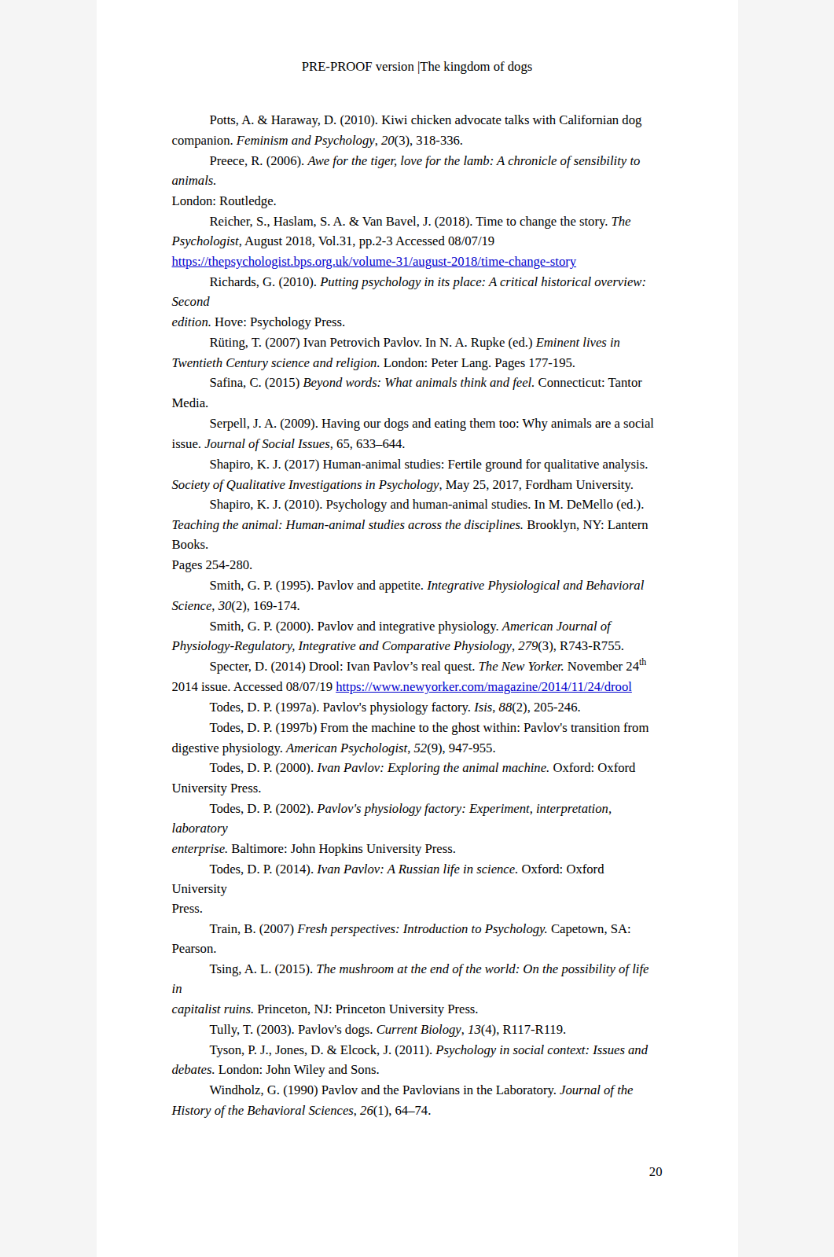PRE-PROOF version |The kingdom of dogs
Potts, A. & Haraway, D. (2010). Kiwi chicken advocate talks with Californian dog
companion. Feminism and Psychology, 20(3), 318-336.
Preece, R. (2006). Awe for the tiger, love for the lamb: A chronicle of sensibility to animals.
London: Routledge.
Reicher, S., Haslam, S. A. & Van Bavel, J. (2018). Time to change the story. The
Psychologist, August 2018, Vol.31, pp.2-3 Accessed 08/07/19
https://thepsychologist.bps.org.uk/volume-31/august-2018/time-change-story
Richards, G. (2010). Putting psychology in its place: A critical historical overview: Second
edition. Hove: Psychology Press.
Rüting, T. (2007) Ivan Petrovich Pavlov. In N. A. Rupke (ed.) Eminent lives in
Twentieth Century science and religion. London: Peter Lang. Pages 177-195.
Safina, C. (2015) Beyond words: What animals think and feel. Connecticut: Tantor
Media.
Serpell, J. A. (2009). Having our dogs and eating them too: Why animals are a social
issue. Journal of Social Issues, 65, 633–644.
Shapiro, K. J. (2017) Human-animal studies: Fertile ground for qualitative analysis.
Society of Qualitative Investigations in Psychology, May 25, 2017, Fordham University.
Shapiro, K. J. (2010). Psychology and human-animal studies. In M. DeMello (ed.).
Teaching the animal: Human-animal studies across the disciplines. Brooklyn, NY: Lantern Books.
Pages 254-280.
Smith, G. P. (1995). Pavlov and appetite. Integrative Physiological and Behavioral
Science, 30(2), 169-174.
Smith, G. P. (2000). Pavlov and integrative physiology. American Journal of
Physiology-Regulatory, Integrative and Comparative Physiology, 279(3), R743-R755.
Specter, D. (2014) Drool: Ivan Pavlov’s real quest. The New Yorker. November 24th
2014 issue. Accessed 08/07/19 https://www.newyorker.com/magazine/2014/11/24/drool
Todes, D. P. (1997a). Pavlov's physiology factory. Isis, 88(2), 205-246.
Todes, D. P. (1997b) From the machine to the ghost within: Pavlov's transition from
digestive physiology. American Psychologist, 52(9), 947-955.
Todes, D. P. (2000). Ivan Pavlov: Exploring the animal machine. Oxford: Oxford
University Press.
Todes, D. P. (2002). Pavlov's physiology factory: Experiment, interpretation, laboratory
enterprise. Baltimore: John Hopkins University Press.
Todes, D. P. (2014). Ivan Pavlov: A Russian life in science. Oxford: Oxford University
Press.
Train, B. (2007) Fresh perspectives: Introduction to Psychology. Capetown, SA: Pearson.
Tsing, A. L. (2015). The mushroom at the end of the world: On the possibility of life in
capitalist ruins. Princeton, NJ: Princeton University Press.
Tully, T. (2003). Pavlov's dogs. Current Biology, 13(4), R117-R119.
Tyson, P. J., Jones, D. & Elcock, J. (2011). Psychology in social context: Issues and
debates. London: John Wiley and Sons.
Windholz, G. (1990) Pavlov and the Pavlovians in the Laboratory. Journal of the
History of the Behavioral Sciences, 26(1), 64–74.
20